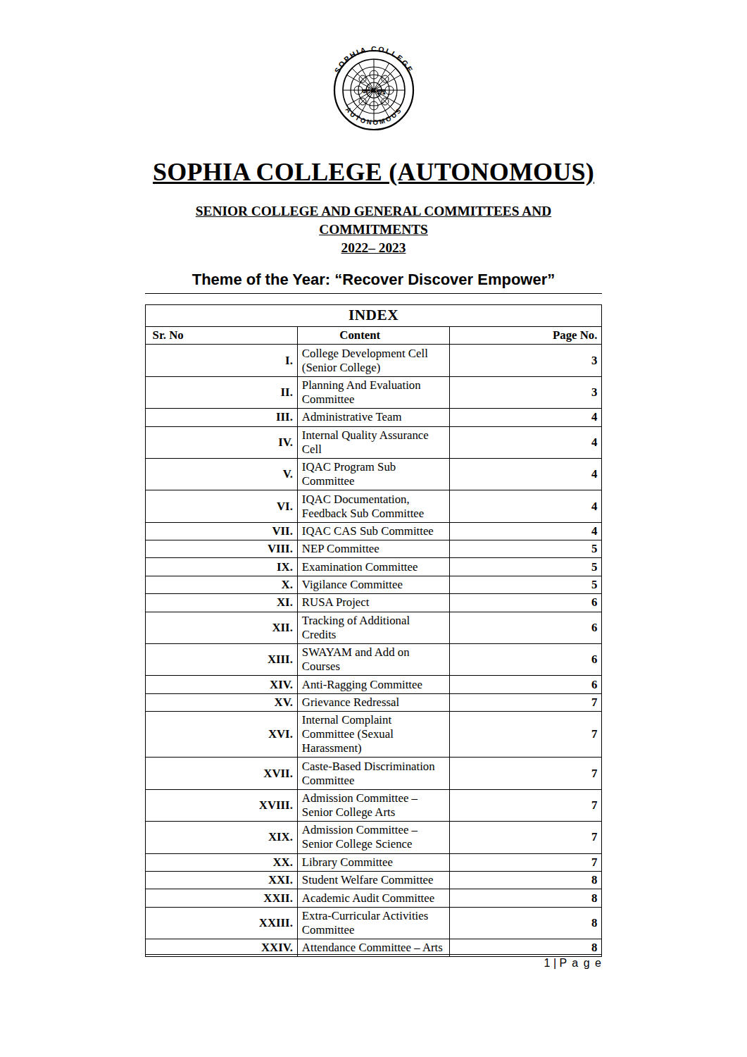SOPHIA COLLEGE AUTONOMOUS कर्तव्यं मृत्युः
SOPHIA COLLEGE (AUTONOMOUS)
SENIOR COLLEGE AND GENERAL COMMITTEES AND COMMITMENTS
2022– 2023
Theme of the Year: “Recover Discover Empower”
INDEX
| Sr. No | Content | Page No. |
| --- | --- | --- |
| I. | College Development Cell (Senior College) | 3 |
| II. | Planning And Evaluation Committee | 3 |
| III. | Administrative Team | 4 |
| IV. | Internal Quality Assurance Cell | 4 |
| V. | IQAC Program Sub Committee | 4 |
| VI. | IQAC Documentation, Feedback Sub Committee | 4 |
| VII. | IQAC CAS Sub Committee | 4 |
| VIII. | NEP Committee | 5 |
| IX. | Examination Committee | 5 |
| X. | Vigilance Committee | 5 |
| XI. | RUSA Project | 6 |
| XII. | Tracking of Additional Credits | 6 |
| XIII. | SWAYAM and Add on Courses | 6 |
| XIV. | Anti-Ragging Committee | 6 |
| XV. | Grievance Redressal | 7 |
| XVI. | Internal Complaint Committee (Sexual Harassment) | 7 |
| XVII. | Caste-Based Discrimination Committee | 7 |
| XVIII. | Admission Committee – Senior College Arts | 7 |
| XIX. | Admission Committee – Senior College Science | 7 |
| XX. | Library Committee | 7 |
| XXI. | Student Welfare Committee | 8 |
| XXII. | Academic Audit Committee | 8 |
| XXIII. | Extra-Curricular Activities Committee | 8 |
| XXIV. | Attendance Committee – Arts | 8 |
1 | P a g e